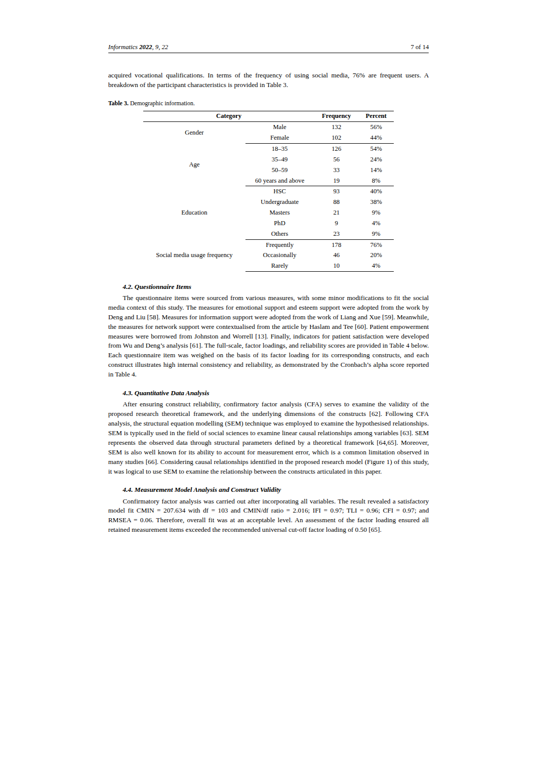Informatics 2022, 9, 22 7 of 14
acquired vocational qualifications. In terms of the frequency of using social media, 76% are frequent users. A breakdown of the participant characteristics is provided in Table 3.
Table 3. Demographic information.
| Category | Frequency | Percent |
| --- | --- | --- |
| Gender | Male | 132 | 56% |
| Female | 102 | 44% |
| Age | 18–35 | 126 | 54% |
| 35–49 | 56 | 24% |
| 50–59 | 33 | 14% |
| 60 years and above | 19 | 8% |
| Education | HSC | 93 | 40% |
| Undergraduate | 88 | 38% |
| Masters | 21 | 9% |
| PhD | 9 | 4% |
| Others | 23 | 9% |
| Social media usage frequency | Frequently | 178 | 76% |
| Occasionally | 46 | 20% |
| Rarely | 10 | 4% |
4.2. Questionnaire Items
The questionnaire items were sourced from various measures, with some minor modifications to fit the social media context of this study. The measures for emotional support and esteem support were adopted from the work by Deng and Liu [58]. Measures for information support were adopted from the work of Liang and Xue [59]. Meanwhile, the measures for network support were contextualised from the article by Haslam and Tee [60]. Patient empowerment measures were borrowed from Johnston and Worrell [13]. Finally, indicators for patient satisfaction were developed from Wu and Deng’s analysis [61]. The full-scale, factor loadings, and reliability scores are provided in Table 4 below. Each questionnaire item was weighed on the basis of its factor loading for its corresponding constructs, and each construct illustrates high internal consistency and reliability, as demonstrated by the Cronbach’s alpha score reported in Table 4.
4.3. Quantitative Data Analysis
After ensuring construct reliability, confirmatory factor analysis (CFA) serves to examine the validity of the proposed research theoretical framework, and the underlying dimensions of the constructs [62]. Following CFA analysis, the structural equation modelling (SEM) technique was employed to examine the hypothesised relationships. SEM is typically used in the field of social sciences to examine linear causal relationships among variables [63]. SEM represents the observed data through structural parameters defined by a theoretical framework [64,65]. Moreover, SEM is also well known for its ability to account for measurement error, which is a common limitation observed in many studies [66]. Considering causal relationships identified in the proposed research model (Figure 1) of this study, it was logical to use SEM to examine the relationship between the constructs articulated in this paper.
4.4. Measurement Model Analysis and Construct Validity
Confirmatory factor analysis was carried out after incorporating all variables. The result revealed a satisfactory model fit CMIN = 207.634 with df = 103 and CMIN/df ratio = 2.016; IFI = 0.97; TLI = 0.96; CFI = 0.97; and RMSEA = 0.06. Therefore, overall fit was at an acceptable level. An assessment of the factor loading ensured all retained measurement items exceeded the recommended universal cut-off factor loading of 0.50 [65].